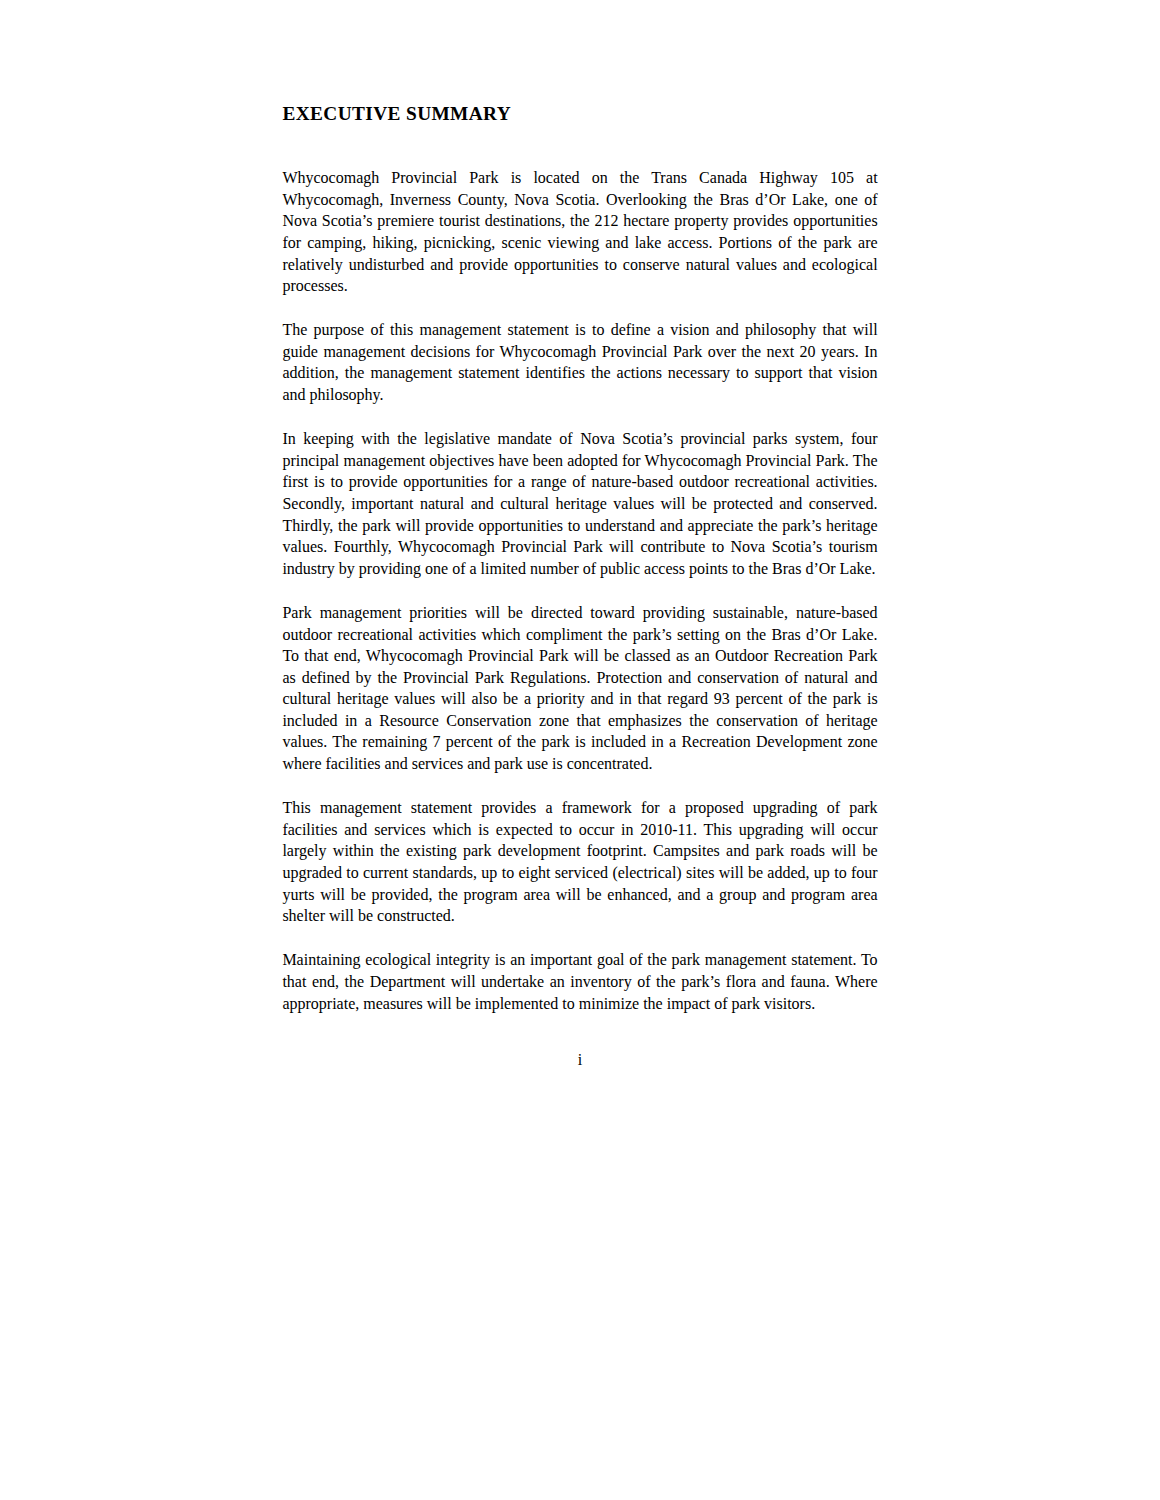EXECUTIVE SUMMARY
Whycocomagh Provincial Park is located on the Trans Canada Highway 105 at Whycocomagh, Inverness County, Nova Scotia. Overlooking the Bras d’Or Lake, one of Nova Scotia’s premiere tourist destinations, the 212 hectare property provides opportunities for camping, hiking, picnicking, scenic viewing and lake access. Portions of the park are relatively undisturbed and provide opportunities to conserve natural values and ecological processes.
The purpose of this management statement is to define a vision and philosophy that will guide management decisions for Whycocomagh Provincial Park over the next 20 years. In addition, the management statement identifies the actions necessary to support that vision and philosophy.
In keeping with the legislative mandate of Nova Scotia’s provincial parks system, four principal management objectives have been adopted for Whycocomagh Provincial Park. The first is to provide opportunities for a range of nature-based outdoor recreational activities. Secondly, important natural and cultural heritage values will be protected and conserved. Thirdly, the park will provide opportunities to understand and appreciate the park’s heritage values. Fourthly, Whycocomagh Provincial Park will contribute to Nova Scotia’s tourism industry by providing one of a limited number of public access points to the Bras d’Or Lake.
Park management priorities will be directed toward providing sustainable, nature-based outdoor recreational activities which compliment the park’s setting on the Bras d’Or Lake. To that end, Whycocomagh Provincial Park will be classed as an Outdoor Recreation Park as defined by the Provincial Park Regulations. Protection and conservation of natural and cultural heritage values will also be a priority and in that regard 93 percent of the park is included in a Resource Conservation zone that emphasizes the conservation of heritage values. The remaining 7 percent of the park is included in a Recreation Development zone where facilities and services and park use is concentrated.
This management statement provides a framework for a proposed upgrading of park facilities and services which is expected to occur in 2010-11. This upgrading will occur largely within the existing park development footprint. Campsites and park roads will be upgraded to current standards, up to eight serviced (electrical) sites will be added, up to four yurts will be provided, the program area will be enhanced, and a group and program area shelter will be constructed.
Maintaining ecological integrity is an important goal of the park management statement. To that end, the Department will undertake an inventory of the park’s flora and fauna. Where appropriate, measures will be implemented to minimize the impact of park visitors.
i